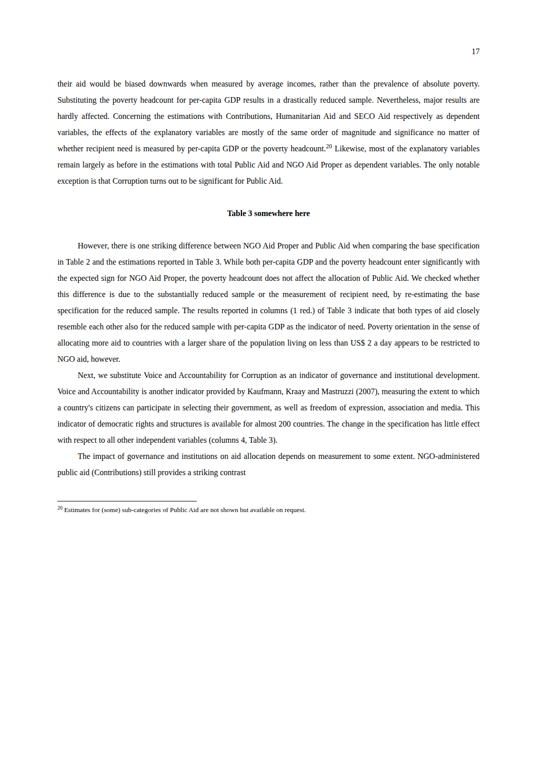17
their aid would be biased downwards when measured by average incomes, rather than the prevalence of absolute poverty. Substituting the poverty headcount for per-capita GDP results in a drastically reduced sample. Nevertheless, major results are hardly affected. Concerning the estimations with Contributions, Humanitarian Aid and SECO Aid respectively as dependent variables, the effects of the explanatory variables are mostly of the same order of magnitude and significance no matter of whether recipient need is measured by per-capita GDP or the poverty headcount.20 Likewise, most of the explanatory variables remain largely as before in the estimations with total Public Aid and NGO Aid Proper as dependent variables. The only notable exception is that Corruption turns out to be significant for Public Aid.
Table 3 somewhere here
However, there is one striking difference between NGO Aid Proper and Public Aid when comparing the base specification in Table 2 and the estimations reported in Table 3. While both per-capita GDP and the poverty headcount enter significantly with the expected sign for NGO Aid Proper, the poverty headcount does not affect the allocation of Public Aid. We checked whether this difference is due to the substantially reduced sample or the measurement of recipient need, by re-estimating the base specification for the reduced sample. The results reported in columns (1 red.) of Table 3 indicate that both types of aid closely resemble each other also for the reduced sample with per-capita GDP as the indicator of need. Poverty orientation in the sense of allocating more aid to countries with a larger share of the population living on less than US$ 2 a day appears to be restricted to NGO aid, however.
Next, we substitute Voice and Accountability for Corruption as an indicator of governance and institutional development. Voice and Accountability is another indicator provided by Kaufmann, Kraay and Mastruzzi (2007), measuring the extent to which a country's citizens can participate in selecting their government, as well as freedom of expression, association and media. This indicator of democratic rights and structures is available for almost 200 countries. The change in the specification has little effect with respect to all other independent variables (columns 4, Table 3).
The impact of governance and institutions on aid allocation depends on measurement to some extent. NGO-administered public aid (Contributions) still provides a striking contrast
20 Estimates for (some) sub-categories of Public Aid are not shown but available on request.